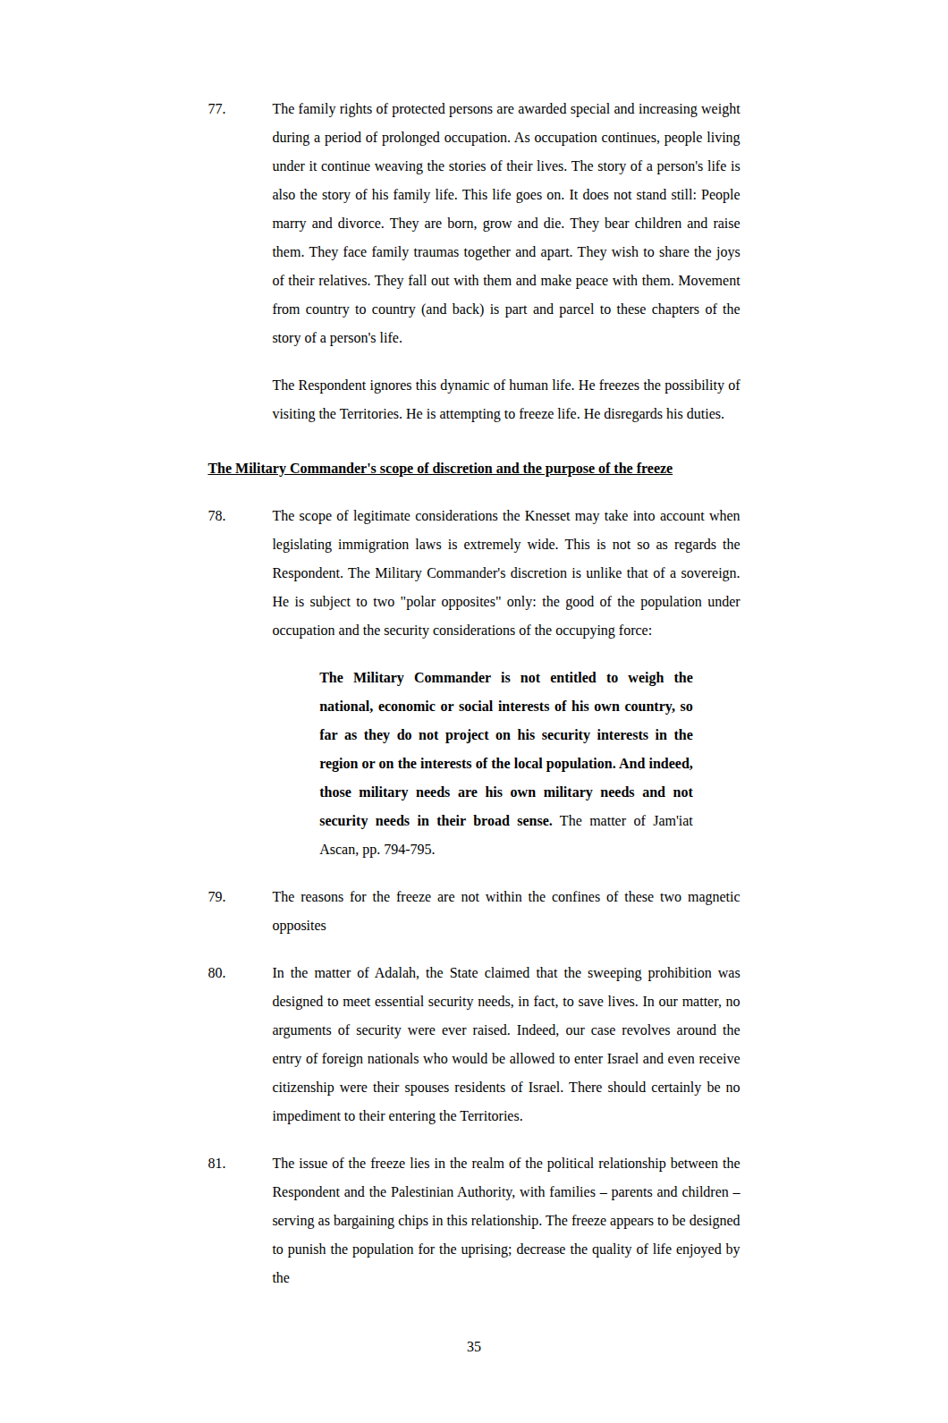77.
The family rights of protected persons are awarded special and increasing weight during a period of prolonged occupation. As occupation continues, people living under it continue weaving the stories of their lives. The story of a person's life is also the story of his family life. This life goes on. It does not stand still: People marry and divorce. They are born, grow and die. They bear children and raise them. They face family traumas together and apart. They wish to share the joys of their relatives. They fall out with them and make peace with them. Movement from country to country (and back) is part and parcel to these chapters of the story of a person's life.
The Respondent ignores this dynamic of human life. He freezes the possibility of visiting the Territories. He is attempting to freeze life. He disregards his duties.
The Military Commander's scope of discretion and the purpose of the freeze
78.
The scope of legitimate considerations the Knesset may take into account when legislating immigration laws is extremely wide. This is not so as regards the Respondent. The Military Commander's discretion is unlike that of a sovereign. He is subject to two "polar opposites" only: the good of the population under occupation and the security considerations of the occupying force:
The Military Commander is not entitled to weigh the national, economic or social interests of his own country, so far as they do not project on his security interests in the region or on the interests of the local population. And indeed, those military needs are his own military needs and not security needs in their broad sense. The matter of Jam'iat Ascan, pp. 794-795.
79.
The reasons for the freeze are not within the confines of these two magnetic opposites
80.
In the matter of Adalah, the State claimed that the sweeping prohibition was designed to meet essential security needs, in fact, to save lives. In our matter, no arguments of security were ever raised. Indeed, our case revolves around the entry of foreign nationals who would be allowed to enter Israel and even receive citizenship were their spouses residents of Israel. There should certainly be no impediment to their entering the Territories.
81.
The issue of the freeze lies in the realm of the political relationship between the Respondent and the Palestinian Authority, with families – parents and children – serving as bargaining chips in this relationship. The freeze appears to be designed to punish the population for the uprising; decrease the quality of life enjoyed by the
35